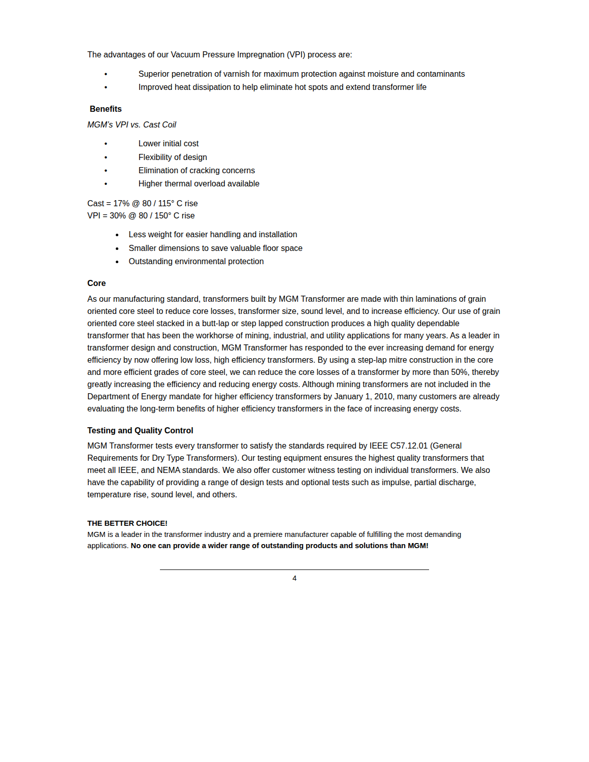The advantages of our Vacuum Pressure Impregnation (VPI) process are:
•Superior penetration of varnish for maximum protection against moisture and contaminants
•Improved heat dissipation to help eliminate hot spots and extend transformer life
Benefits
MGM’s VPI vs. Cast Coil
•Lower initial cost
•Flexibility of design
•Elimination of cracking concerns
•Higher thermal overload available
Cast = 17% @ 80 / 115° C rise
VPI = 30% @ 80 / 150° C rise
Less weight for easier handling and installation
Smaller dimensions to save valuable floor space
Outstanding environmental protection
Core
As our manufacturing standard, transformers built by MGM Transformer are made with thin laminations of grain oriented core steel to reduce core losses, transformer size, sound level, and to increase efficiency. Our use of grain oriented core steel stacked in a butt-lap or step lapped construction produces a high quality dependable transformer that has been the workhorse of mining, industrial, and utility applications for many years. As a leader in transformer design and construction, MGM Transformer has responded to the ever increasing demand for energy efficiency by now offering low loss, high efficiency transformers. By using a step-lap mitre construction in the core and more efficient grades of core steel, we can reduce the core losses of a transformer by more than 50%, thereby greatly increasing the efficiency and reducing energy costs. Although mining transformers are not included in the Department of Energy mandate for higher efficiency transformers by January 1, 2010, many customers are already evaluating the long-term benefits of higher efficiency transformers in the face of increasing energy costs.
Testing and Quality Control
MGM Transformer tests every transformer to satisfy the standards required by IEEE C57.12.01 (General Requirements for Dry Type Transformers). Our testing equipment ensures the highest quality transformers that meet all IEEE, and NEMA standards. We also offer customer witness testing on individual transformers. We also have the capability of providing a range of design tests and optional tests such as impulse, partial discharge, temperature rise, sound level, and others.
THE BETTER CHOICE!
MGM is a leader in the transformer industry and a premiere manufacturer capable of fulfilling the most demanding applications. No one can provide a wider range of outstanding products and solutions than MGM!
4